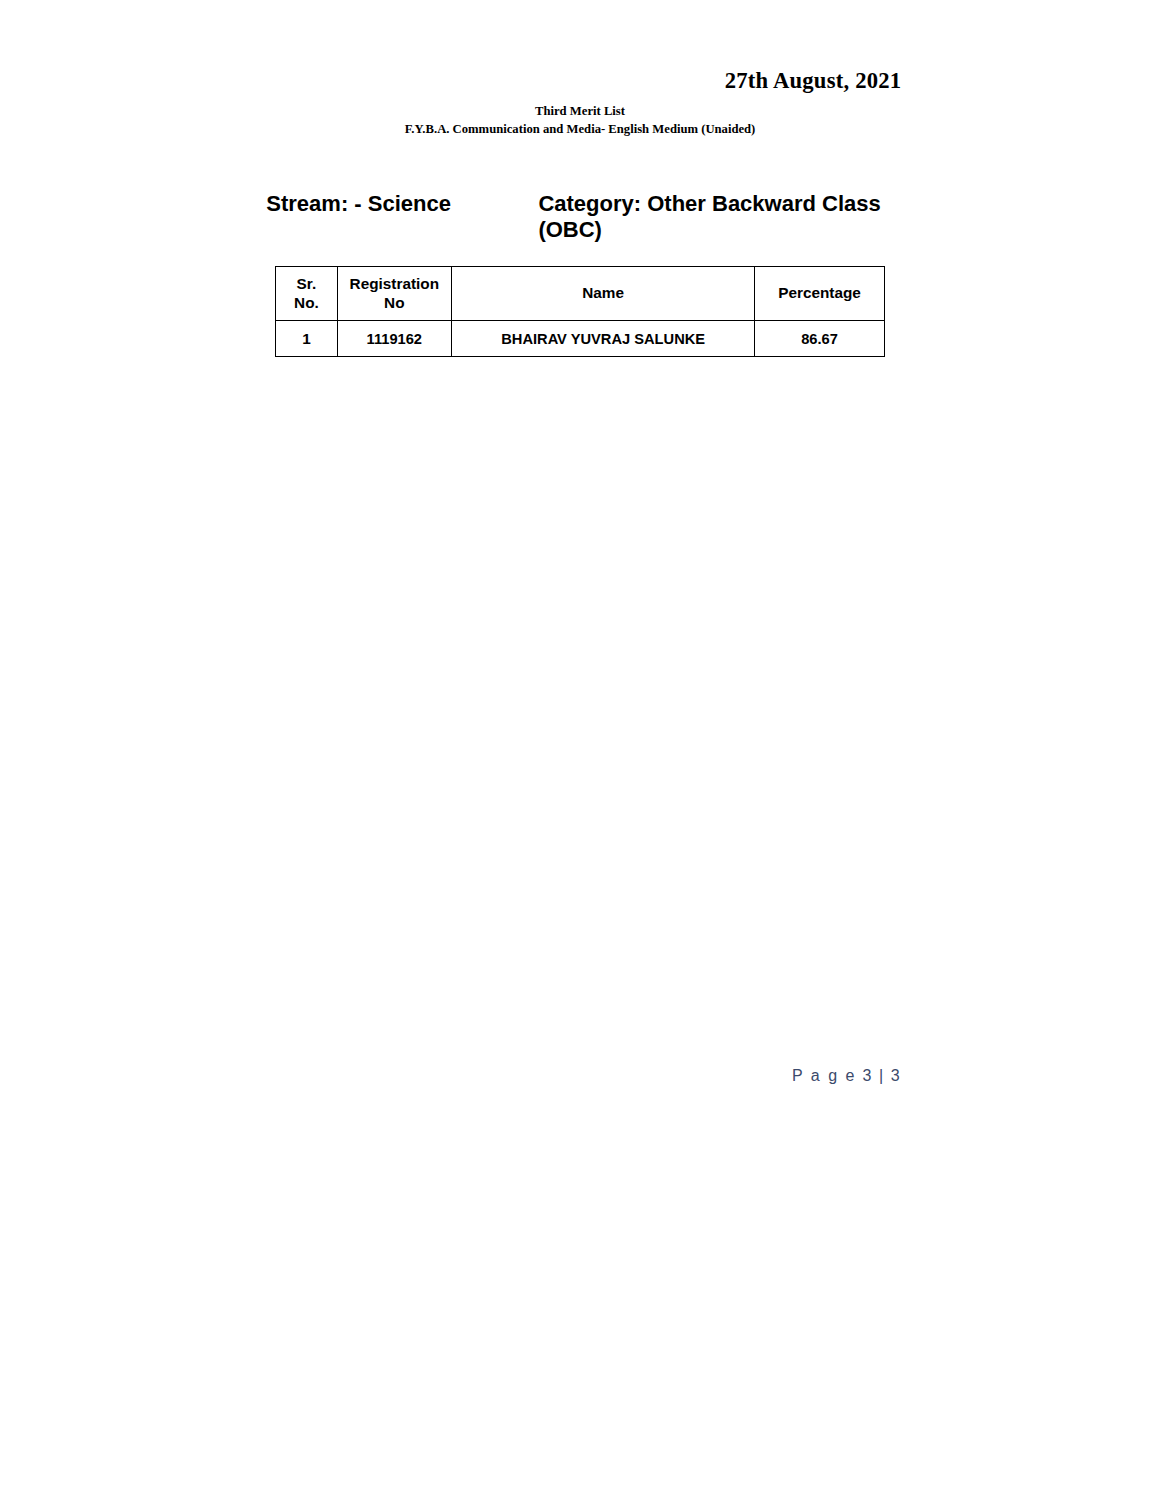27th August, 2021
Third Merit List F.Y.B.A. Communication and Media- English Medium (Unaided)
Stream: - Science
Category: Other Backward Class (OBC)
| Sr. No. | Registration No | Name | Percentage |
| --- | --- | --- | --- |
| 1 | 1119162 | BHAIRAV YUVRAJ SALUNKE | 86.67 |
P a g e 3 | 3